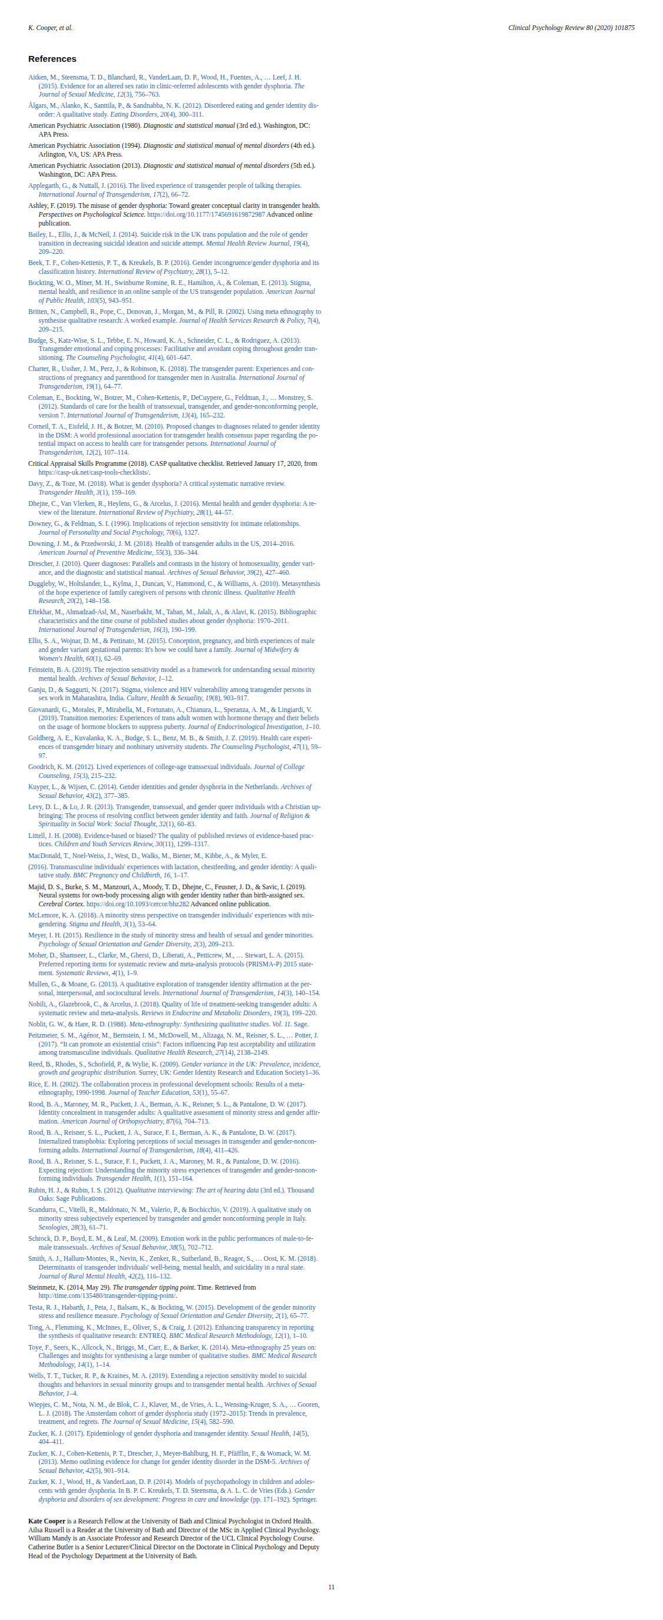K. Cooper, et al.
Clinical Psychology Review 80 (2020) 101875
References
Aitken, M., Steensma, T. D., Blanchard, R., VanderLaan, D. P., Wood, H., Fuentes, A., … Leef, J. H. (2015). Evidence for an altered sex ratio in clinic-referred adolescents with gender dysphoria. The Journal of Sexual Medicine, 12(3), 756–763.
Ålgars, M., Alanko, K., Santtila, P., & Sandnabba, N. K. (2012). Disordered eating and gender identity disorder: A qualitative study. Eating Disorders, 20(4), 300–311.
American Psychiatric Association (1980). Diagnostic and statistical manual (3rd ed.). Washington, DC: APA Press.
American Psychiatric Association (1994). Diagnostic and statistical manual of mental disorders (4th ed.). Arlington, VA, US: APA Press.
American Psychiatric Association (2013). Diagnostic and statistical manual of mental disorders (5th ed.). Washington, DC: APA Press.
Applegarth, G., & Nuttall, J. (2016). The lived experience of transgender people of talking therapies. International Journal of Transgenderism, 17(2), 66–72.
Ashley, F. (2019). The misuse of gender dysphoria: Toward greater conceptual clarity in transgender health. Perspectives on Psychological Science. https://doi.org/10.1177/1745691619872987 Advanced online publication.
Bailey, L., Ellis, J., & McNeil, J. (2014). Suicide risk in the UK trans population and the role of gender transition in decreasing suicidal ideation and suicide attempt. Mental Health Review Journal, 19(4), 209–220.
Beek, T. F., Cohen-Kettenis, P. T., & Kreukels, B. P. (2016). Gender incongruence/gender dysphoria and its classification history. International Review of Psychiatry, 28(1), 5–12.
Bockting, W. O., Miner, M. H., Swinburne Romine, R. E., Hamilton, A., & Coleman, E. (2013). Stigma, mental health, and resilience in an online sample of the US transgender population. American Journal of Public Health, 103(5), 943–951.
Britten, N., Campbell, R., Pope, C., Donovan, J., Morgan, M., & Pill, R. (2002). Using meta ethnography to synthesise qualitative research: A worked example. Journal of Health Services Research & Policy, 7(4), 209–215.
Budge, S., Katz-Wise, S. L., Tebbe, E. N., Howard, K. A., Schneider, C. L., & Rodriguez, A. (2013). Transgender emotional and coping processes: Facilitative and avoidant coping throughout gender transitioning. The Counseling Psychologist, 41(4), 601–647.
Charter, R., Ussher, J. M., Perz, J., & Robinson, K. (2018). The transgender parent: Experiences and constructions of pregnancy and parenthood for transgender men in Australia. International Journal of Transgenderism, 19(1), 64–77.
Coleman, E., Bockting, W., Botzer, M., Cohen-Kettenis, P., DeCuypere, G., Feldman, J., … Monstrey, S. (2012). Standards of care for the health of transsexual, transgender, and gender-nonconforming people, version 7. International Journal of Transgenderism, 13(4), 165–232.
Corneil, T. A., Eisfeld, J. H., & Botzer, M. (2010). Proposed changes to diagnoses related to gender identity in the DSM: A world professional association for transgender health consensus paper regarding the potential impact on access to health care for transgender persons. International Journal of Transgenderism, 12(2), 107–114.
Critical Appraisal Skills Programme (2018). CASP qualitative checklist. Retrieved January 17, 2020, from https://casp-uk.net/casp-tools-checklists/.
Davy, Z., & Toze, M. (2018). What is gender dysphoria? A critical systematic narrative review. Transgender Health, 3(1), 159–169.
Dhejne, C., Van Vlerken, R., Heylens, G., & Arcelus, J. (2016). Mental health and gender dysphoria: A review of the literature. International Review of Psychiatry, 28(1), 44–57.
Downey, G., & Feldman, S. I. (1996). Implications of rejection sensitivity for intimate relationships. Journal of Personality and Social Psychology, 70(6), 1327.
Downing, J. M., & Przedworski, J. M. (2018). Health of transgender adults in the US, 2014–2016. American Journal of Preventive Medicine, 55(3), 336–344.
Drescher, J. (2010). Queer diagnoses: Parallels and contrasts in the history of homosexuality, gender variance, and the diagnostic and statistical manual. Archives of Sexual Behavior, 39(2), 427–460.
Duggleby, W., Holtslander, L., Kylma, J., Duncan, V., Hammond, C., & Williams, A. (2010). Metasynthesis of the hope experience of family caregivers of persons with chronic illness. Qualitative Health Research, 20(2), 148–158.
Eftekhar, M., Ahmadzad-Asl, M., Naserbakht, M., Taban, M., Jalali, A., & Alavi, K. (2015). Bibliographic characteristics and the time course of published studies about gender dysphoria: 1970–2011. International Journal of Transgenderism, 16(3), 190–199.
Ellis, S. A., Wojnar, D. M., & Pettinato, M. (2015). Conception, pregnancy, and birth experiences of male and gender variant gestational parents: It's how we could have a family. Journal of Midwifery & Women's Health, 60(1), 62–69.
Feinstein, B. A. (2019). The rejection sensitivity model as a framework for understanding sexual minority mental health. Archives of Sexual Behavior, 1–12.
Ganju, D., & Saggurti, N. (2017). Stigma, violence and HIV vulnerability among transgender persons in sex work in Maharashtra, India. Culture, Health & Sexuality, 19(8), 903–917.
Giovanardi, G., Morales, P., Mirabella, M., Fortunato, A., Chianura, L., Speranza, A. M., & Lingiardi, V. (2019). Transition memories: Experiences of trans adult women with hormone therapy and their beliefs on the usage of hormone blockers to suppress puberty. Journal of Endocrinological Investigation, 1–10.
Goldberg, A. E., Kuvalanka, K. A., Budge, S. L., Benz, M. B., & Smith, J. Z. (2019). Health care experiences of transgender binary and nonbinary university students. The Counseling Psychologist, 47(1), 59–97.
Goodrich, K. M. (2012). Lived experiences of college-age transsexual individuals. Journal of College Counseling, 15(3), 215–232.
Kuyper, L., & Wijsen, C. (2014). Gender identities and gender dysphoria in the Netherlands. Archives of Sexual Behavior, 43(2), 377–385.
Levy, D. L., & Lo, J. R. (2013). Transgender, transsexual, and gender queer individuals with a Christian upbringing: The process of resolving conflict between gender identity and faith. Journal of Religion & Spirituality in Social Work: Social Thought, 32(1), 60–83.
Littell, J. H. (2008). Evidence-based or biased? The quality of published reviews of evidence-based practices. Children and Youth Services Review, 30(11), 1299–1317.
MacDonald, T., Noel-Weiss, J., West, D., Walks, M., Biener, M., Kibbe, A., & Myler, E.
(2016). Transmasculine individuals' experiences with lactation, chestfeeding, and gender identity: A qualitative study. BMC Pregnancy and Childbirth, 16, 1–17.
Majid, D. S., Burke, S. M., Manzouri, A., Moody, T. D., Dhejne, C., Feusner, J. D., & Savic, I. (2019). Neural systems for own-body processing align with gender identity rather than birth-assigned sex. Cerebral Cortex. https://doi.org/10.1093/cercor/bhz282 Advanced online publication.
McLemore, K. A. (2018). A minority stress perspective on transgender individuals' experiences with misgendering. Stigma and Health, 3(1), 53–64.
Meyer, I. H. (2015). Resilience in the study of minority stress and health of sexual and gender minorities. Psychology of Sexual Orientation and Gender Diversity, 2(3), 209–213.
Moher, D., Shamseer, L., Clarke, M., Ghersi, D., Liberati, A., Petticrew, M., … Stewart, L. A. (2015). Preferred reporting items for systematic review and meta-analysis protocols (PRISMA-P) 2015 statement. Systematic Reviews, 4(1), 1–9.
Mullen, G., & Moane, G. (2013). A qualitative exploration of transgender identity affirmation at the personal, interpersonal, and sociocultural levels. International Journal of Transgenderism, 14(3), 140–154.
Nobili, A., Glazebrook, C., & Arcelus, J. (2018). Quality of life of treatment-seeking transgender adults: A systematic review and meta-analysis. Reviews in Endocrine and Metabolic Disorders, 19(3), 199–220.
Noblit, G. W., & Hare, R. D. (1988). Meta-ethnography: Synthesizing qualitative studies. Vol. 11. Sage.
Peitzmeier, S. M., Agénor, M., Bernstein, I. M., McDowell, M., Alizaga, N. M., Reisner, S. L., … Potter, J. (2017). “It can promote an existential crisis”: Factors influencing Pap test acceptability and utilization among transmasculine individuals. Qualitative Health Research, 27(14), 2138–2149.
Reed, B., Rhodes, S., Schofield, P., & Wylie, K. (2009). Gender variance in the UK: Prevalence, incidence, growth and geographic distribution. Surrey, UK: Gender Identity Research and Education Society1–36.
Rice, E. H. (2002). The collaboration process in professional development schools: Results of a meta-ethnography, 1990-1998. Journal of Teacher Education, 53(1), 55–67.
Rood, B. A., Maroney, M. R., Puckett, J. A., Berman, A. K., Reisner, S. L., & Pantalone, D. W. (2017). Identity concealment in transgender adults: A qualitative assessment of minority stress and gender affirmation. American Journal of Orthopsychiatry, 87(6), 704–713.
Rood, B. A., Reisner, S. L., Puckett, J. A., Surace, F. I., Berman, A. K., & Pantalone, D. W. (2017). Internalized transphobia: Exploring perceptions of social messages in transgender and gender-nonconforming adults. International Journal of Transgenderism, 18(4), 411–426.
Rood, B. A., Reisner, S. L., Surace, F. I., Puckett, J. A., Maroney, M. R., & Pantalone, D. W. (2016). Expecting rejection: Understanding the minority stress experiences of transgender and gender-nonconforming individuals. Transgender Health, 1(1), 151–164.
Rubin, H. J., & Rubin, I. S. (2012). Qualitative interviewing: The art of hearing data (3rd ed.). Thousand Oaks: Sage Publications.
Scandurra, C., Vitelli, R., Maldonato, N. M., Valerio, P., & Bochicchio, V. (2019). A qualitative study on minority stress subjectively experienced by transgender and gender nonconforming people in Italy. Sexologies, 28(3), 61–71.
Schrock, D. P., Boyd, E. M., & Leaf, M. (2009). Emotion work in the public performances of male-to-female transsexuals. Archives of Sexual Behavior, 38(5), 702–712.
Smith, A. J., Hallum-Montes, R., Nevin, K., Zenker, R., Sutherland, B., Reagor, S., … Oost, K. M. (2018). Determinants of transgender individuals' well-being, mental health, and suicidality in a rural state. Journal of Rural Mental Health, 42(2), 116–132.
Steinmetz, K. (2014, May 29). The transgender tipping point. Time. Retrieved from http://time.com/135480/transgender-tipping-point/.
Testa, R. J., Habarth, J., Peta, J., Balsam, K., & Bockting, W. (2015). Development of the gender minority stress and resilience measure. Psychology of Sexual Orientation and Gender Diversity, 2(1), 65–77.
Tong, A., Flemming, K., McInnes, E., Oliver, S., & Craig, J. (2012). Enhancing transparency in reporting the synthesis of qualitative research: ENTREQ. BMC Medical Research Methodology, 12(1), 1–10.
Toye, F., Seers, K., Allcock, N., Briggs, M., Carr, E., & Barker, K. (2014). Meta-ethnography 25 years on: Challenges and insights for synthesising a large number of qualitative studies. BMC Medical Research Methodology, 14(1), 1–14.
Wells, T. T., Tucker, R. P., & Kraines, M. A. (2019). Extending a rejection sensitivity model to suicidal thoughts and behaviors in sexual minority groups and to transgender mental health. Archives of Sexual Behavior, 1–4.
Wiepjes, C. M., Nota, N. M., de Blok, C. J., Klaver, M., de Vries, A. L., Wensing-Kruger, S. A., … Gooren, L. J. (2018). The Amsterdam cohort of gender dysphoria study (1972–2015): Trends in prevalence, treatment, and regrets. The Journal of Sexual Medicine, 15(4), 582–590.
Zucker, K. J. (2017). Epidemiology of gender dysphoria and transgender identity. Sexual Health, 14(5), 404–411.
Zucker, K. J., Cohen-Kettenis, P. T., Drescher, J., Meyer-Bahlburg, H. F., Pfäfflin, F., & Womack, W. M. (2013). Memo outlining evidence for change for gender identity disorder in the DSM-5. Archives of Sexual Behavior, 42(5), 901–914.
Zucker, K. J., Wood, H., & VanderLaan, D. P. (2014). Models of psychopathology in children and adolescents with gender dysphoria. In B. P. C. Kreukels, T. D. Steensma, & A. L. C. de Vries (Eds.). Gender dysphoria and disorders of sex development: Progress in care and knowledge (pp. 171–192). Springer.
Kate Cooper is a Research Fellow at the University of Bath and Clinical Psychologist in Oxford Health. Ailsa Russell is a Reader at the University of Bath and Director of the MSc in Applied Clinical Psychology. William Mandy is an Associate Professor and Research Director of the UCL Clinical Psychology Course. Catherine Butler is a Senior Lecturer/Clinical Director on the Doctorate in Clinical Psychology and Deputy Head of the Psychology Department at the University of Bath.
11